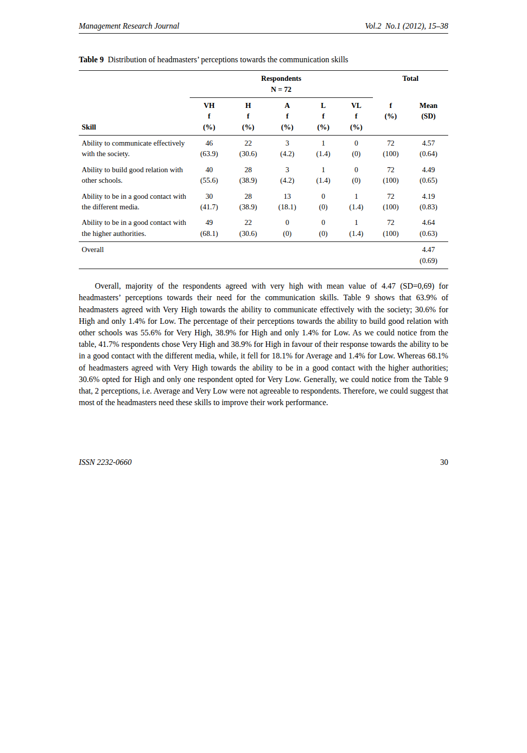Management Research Journal Vol.2 No.1 (2012), 15–38
Table 9 Distribution of headmasters’ perceptions towards the communication skills
| Skill | Respondents N = 72 | Total |
| --- | --- | --- |
| VH f (%) | H f (%) | A f (%) | L f (%) | VL f (%) | f (%) | Mean (SD) |
| Ability to communicate effectively with the society. | 46 (63.9) | 22 (30.6) | 3 (4.2) | 1 (1.4) | 0 (0) | 72 (100) | 4.57 (0.64) |
| Ability to build good relation with other schools. | 40 (55.6) | 28 (38.9) | 3 (4.2) | 1 (1.4) | 0 (0) | 72 (100) | 4.49 (0.65) |
| Ability to be in a good contact with the different media. | 30 (41.7) | 28 (38.9) | 13 (18.1) | 0 (0) | 1 (1.4) | 72 (100) | 4.19 (0.83) |
| Ability to be in a good contact with the higher authorities. | 49 (68.1) | 22 (30.6) | 0 (0) | 0 (0) | 1 (1.4) | 72 (100) | 4.64 (0.63) |
| Overall | | | | | | | 4.47 (0.69) |
Overall, majority of the respondents agreed with very high with mean value of 4.47 (SD=0,69) for headmasters’ perceptions towards their need for the communication skills. Table 9 shows that 63.9% of headmasters agreed with Very High towards the ability to communicate effectively with the society; 30.6% for High and only 1.4% for Low. The percentage of their perceptions towards the ability to build good relation with other schools was 55.6% for Very High, 38.9% for High and only 1.4% for Low. As we could notice from the table, 41.7% respondents chose Very High and 38.9% for High in favour of their response towards the ability to be in a good contact with the different media, while, it fell for 18.1% for Average and 1.4% for Low. Whereas 68.1% of headmasters agreed with Very High towards the ability to be in a good contact with the higher authorities; 30.6% opted for High and only one respondent opted for Very Low. Generally, we could notice from the Table 9 that, 2 perceptions, i.e. Average and Very Low were not agreeable to respondents. Therefore, we could suggest that most of the headmasters need these skills to improve their work performance.
ISSN 2232-0660 30